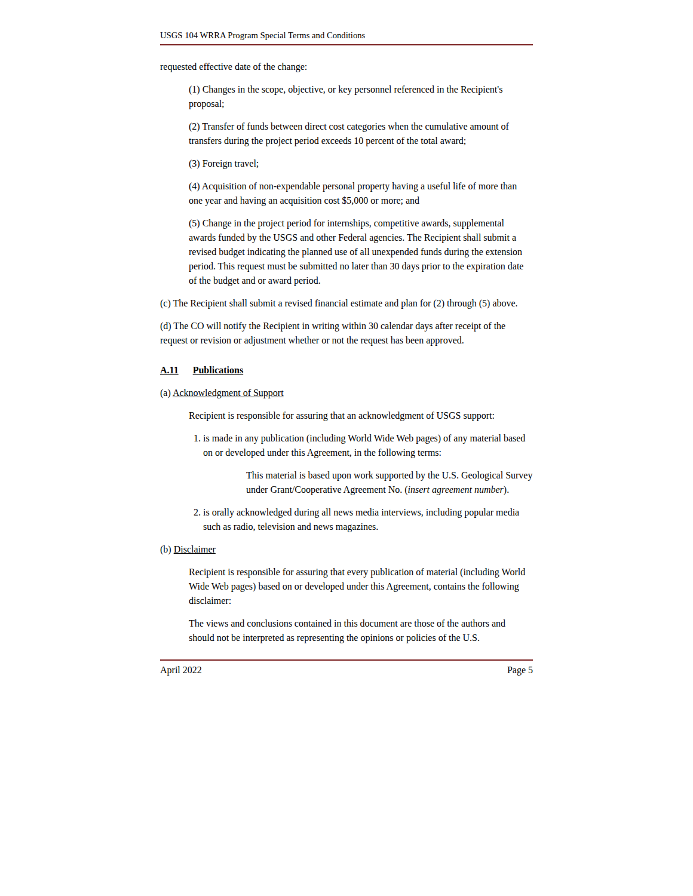USGS 104 WRRA Program Special Terms and Conditions
requested effective date of the change:
(1) Changes in the scope, objective, or key personnel referenced in the Recipient's proposal;
(2) Transfer of funds between direct cost categories when the cumulative amount of transfers during the project period exceeds 10 percent of the total award;
(3) Foreign travel;
(4) Acquisition of non-expendable personal property having a useful life of more than one year and having an acquisition cost $5,000 or more; and
(5) Change in the project period for internships, competitive awards, supplemental awards funded by the USGS and other Federal agencies. The Recipient shall submit a revised budget indicating the planned use of all unexpended funds during the extension period. This request must be submitted no later than 30 days prior to the expiration date of the budget and or award period.
(c) The Recipient shall submit a revised financial estimate and plan for (2) through (5) above.
(d) The CO will notify the Recipient in writing within 30 calendar days after receipt of the request or revision or adjustment whether or not the request has been approved.
A.11 Publications
(a) Acknowledgment of Support
Recipient is responsible for assuring that an acknowledgment of USGS support:
is made in any publication (including World Wide Web pages) of any material based on or developed under this Agreement, in the following terms:
This material is based upon work supported by the U.S. Geological Survey under Grant/Cooperative Agreement No. (insert agreement number).
is orally acknowledged during all news media interviews, including popular media such as radio, television and news magazines.
(b) Disclaimer
Recipient is responsible for assuring that every publication of material (including World Wide Web pages) based on or developed under this Agreement, contains the following disclaimer:
The views and conclusions contained in this document are those of the authors and should not be interpreted as representing the opinions or policies of the U.S.
April 2022 Page 5